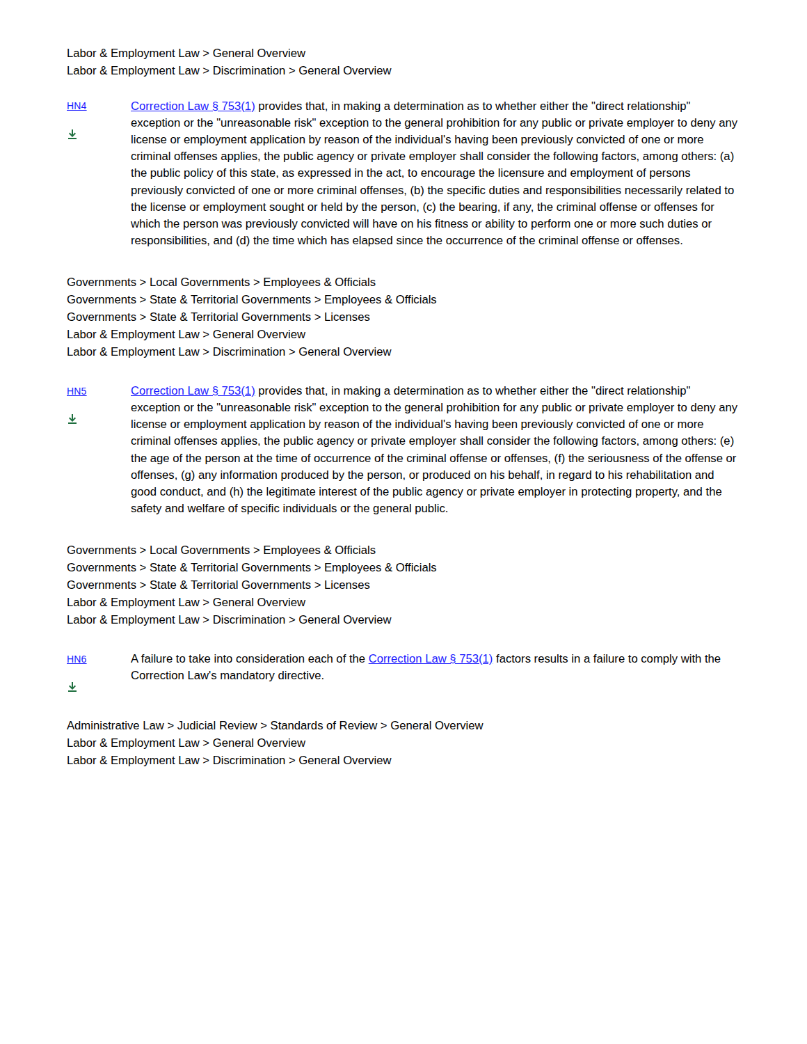Labor & Employment Law > General Overview
Labor & Employment Law > Discrimination > General Overview
HN4
Correction Law § 753(1) provides that, in making a determination as to whether either the "direct relationship" exception or the "unreasonable risk" exception to the general prohibition for any public or private employer to deny any license or employment application by reason of the individual's having been previously convicted of one or more criminal offenses applies, the public agency or private employer shall consider the following factors, among others: (a) the public policy of this state, as expressed in the act, to encourage the licensure and employment of persons previously convicted of one or more criminal offenses, (b) the specific duties and responsibilities necessarily related to the license or employment sought or held by the person, (c) the bearing, if any, the criminal offense or offenses for which the person was previously convicted will have on his fitness or ability to perform one or more such duties or responsibilities, and (d) the time which has elapsed since the occurrence of the criminal offense or offenses.
Governments > Local Governments > Employees & Officials
Governments > State & Territorial Governments > Employees & Officials
Governments > State & Territorial Governments > Licenses
Labor & Employment Law > General Overview
Labor & Employment Law > Discrimination > General Overview
HN5
Correction Law § 753(1) provides that, in making a determination as to whether either the "direct relationship" exception or the "unreasonable risk" exception to the general prohibition for any public or private employer to deny any license or employment application by reason of the individual's having been previously convicted of one or more criminal offenses applies, the public agency or private employer shall consider the following factors, among others: (e) the age of the person at the time of occurrence of the criminal offense or offenses, (f) the seriousness of the offense or offenses, (g) any information produced by the person, or produced on his behalf, in regard to his rehabilitation and good conduct, and (h) the legitimate interest of the public agency or private employer in protecting property, and the safety and welfare of specific individuals or the general public.
Governments > Local Governments > Employees & Officials
Governments > State & Territorial Governments > Employees & Officials
Governments > State & Territorial Governments > Licenses
Labor & Employment Law > General Overview
Labor & Employment Law > Discrimination > General Overview
HN6
A failure to take into consideration each of the Correction Law § 753(1) factors results in a failure to comply with the Correction Law's mandatory directive.
Administrative Law > Judicial Review > Standards of Review > General Overview
Labor & Employment Law > General Overview
Labor & Employment Law > Discrimination > General Overview